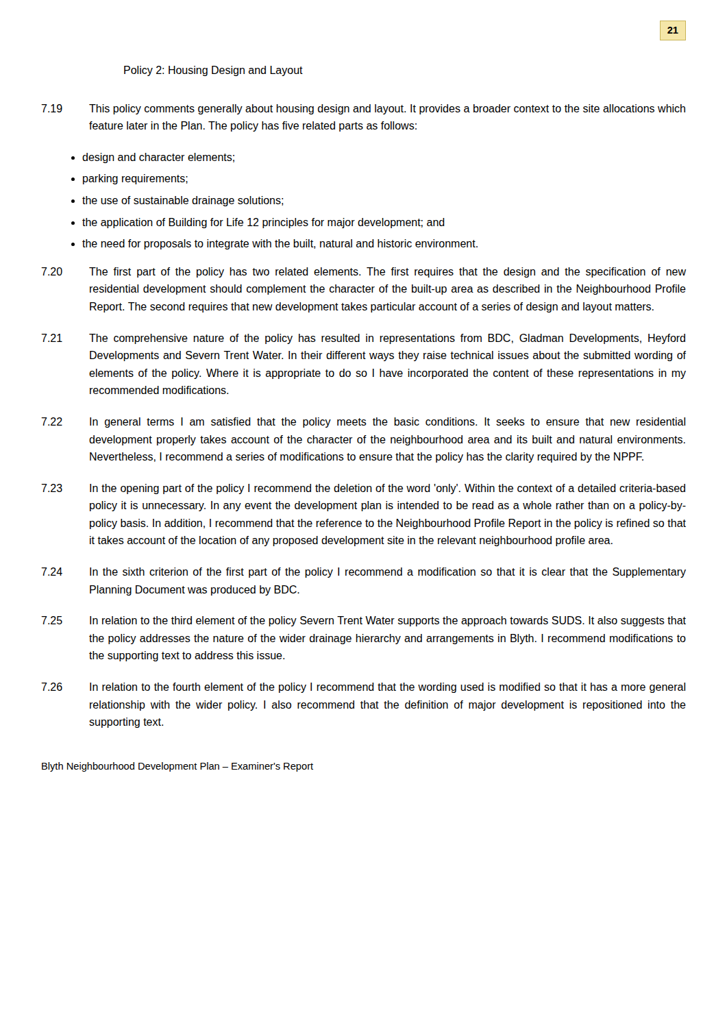21
Policy 2: Housing Design and Layout
7.19
This policy comments generally about housing design and layout. It provides a broader context to the site allocations which feature later in the Plan. The policy has five related parts as follows:
design and character elements;
parking requirements;
the use of sustainable drainage solutions;
the application of Building for Life 12 principles for major development; and
the need for proposals to integrate with the built, natural and historic environment.
7.20
The first part of the policy has two related elements. The first requires that the design and the specification of new residential development should complement the character of the built-up area as described in the Neighbourhood Profile Report. The second requires that new development takes particular account of a series of design and layout matters.
7.21
The comprehensive nature of the policy has resulted in representations from BDC, Gladman Developments, Heyford Developments and Severn Trent Water. In their different ways they raise technical issues about the submitted wording of elements of the policy. Where it is appropriate to do so I have incorporated the content of these representations in my recommended modifications.
7.22
In general terms I am satisfied that the policy meets the basic conditions. It seeks to ensure that new residential development properly takes account of the character of the neighbourhood area and its built and natural environments. Nevertheless, I recommend a series of modifications to ensure that the policy has the clarity required by the NPPF.
7.23
In the opening part of the policy I recommend the deletion of the word 'only'. Within the context of a detailed criteria-based policy it is unnecessary. In any event the development plan is intended to be read as a whole rather than on a policy-by-policy basis. In addition, I recommend that the reference to the Neighbourhood Profile Report in the policy is refined so that it takes account of the location of any proposed development site in the relevant neighbourhood profile area.
7.24
In the sixth criterion of the first part of the policy I recommend a modification so that it is clear that the Supplementary Planning Document was produced by BDC.
7.25
In relation to the third element of the policy Severn Trent Water supports the approach towards SUDS. It also suggests that the policy addresses the nature of the wider drainage hierarchy and arrangements in Blyth. I recommend modifications to the supporting text to address this issue.
7.26
In relation to the fourth element of the policy I recommend that the wording used is modified so that it has a more general relationship with the wider policy. I also recommend that the definition of major development is repositioned into the supporting text.
Blyth Neighbourhood Development Plan – Examiner's Report